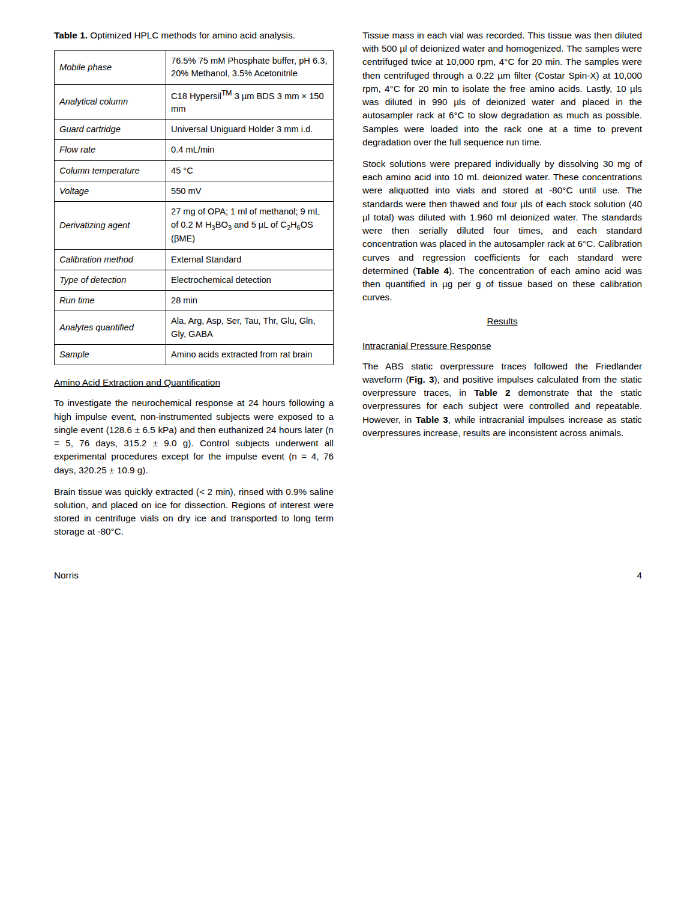Table 1. Optimized HPLC methods for amino acid analysis.
| Mobile phase | 76.5% 75 mM Phosphate buffer, pH 6.3, 20% Methanol, 3.5% Acetonitrile |
| Analytical column | C18 Hypersil TM 3 µm BDS 3 mm × 150 mm |
| Guard cartridge | Universal Uniguard Holder 3 mm i.d. |
| Flow rate | 0.4 mL/min |
| Column temperature | 45 °C |
| Voltage | 550 mV |
| Derivatizing agent | 27 mg of OPA; 1 ml of methanol; 9 mL of 0.2 M H 3 BO 3 and 5 µL of C 2 H 6 OS (βME) |
| Calibration method | External Standard |
| Type of detection | Electrochemical detection |
| Run time | 28 min |
| Analytes quantified | Ala, Arg, Asp, Ser, Tau, Thr, Glu, Gln, Gly, GABA |
| Sample | Amino acids extracted from rat brain |
Amino Acid Extraction and Quantification
To investigate the neurochemical response at 24 hours following a high impulse event, non-instrumented subjects were exposed to a single event (128.6 ± 6.5 kPa) and then euthanized 24 hours later (n = 5, 76 days, 315.2 ± 9.0 g). Control subjects underwent all experimental procedures except for the impulse event (n = 4, 76 days, 320.25 ± 10.9 g).
Brain tissue was quickly extracted (< 2 min), rinsed with 0.9% saline solution, and placed on ice for dissection. Regions of interest were stored in centrifuge vials on dry ice and transported to long term storage at -80°C.
Tissue mass in each vial was recorded. This tissue was then diluted with 500 µl of deionized water and homogenized. The samples were centrifuged twice at 10,000 rpm, 4°C for 20 min. The samples were then centrifuged through a 0.22 µm filter (Costar Spin-X) at 10,000 rpm, 4°C for 20 min to isolate the free amino acids. Lastly, 10 µls was diluted in 990 µls of deionized water and placed in the autosampler rack at 6°C to slow degradation as much as possible. Samples were loaded into the rack one at a time to prevent degradation over the full sequence run time.
Stock solutions were prepared individually by dissolving 30 mg of each amino acid into 10 mL deionized water. These concentrations were aliquotted into vials and stored at -80°C until use. The standards were then thawed and four µls of each stock solution (40 µl total) was diluted with 1.960 ml deionized water. The standards were then serially diluted four times, and each standard concentration was placed in the autosampler rack at 6°C. Calibration curves and regression coefficients for each standard were determined (Table 4). The concentration of each amino acid was then quantified in µg per g of tissue based on these calibration curves.
Results
Intracranial Pressure Response
The ABS static overpressure traces followed the Friedlander waveform (Fig. 3), and positive impulses calculated from the static overpressure traces, in Table 2 demonstrate that the static overpressures for each subject were controlled and repeatable. However, in Table 3, while intracranial impulses increase as static overpressures increase, results are inconsistent across animals.
Norris
4